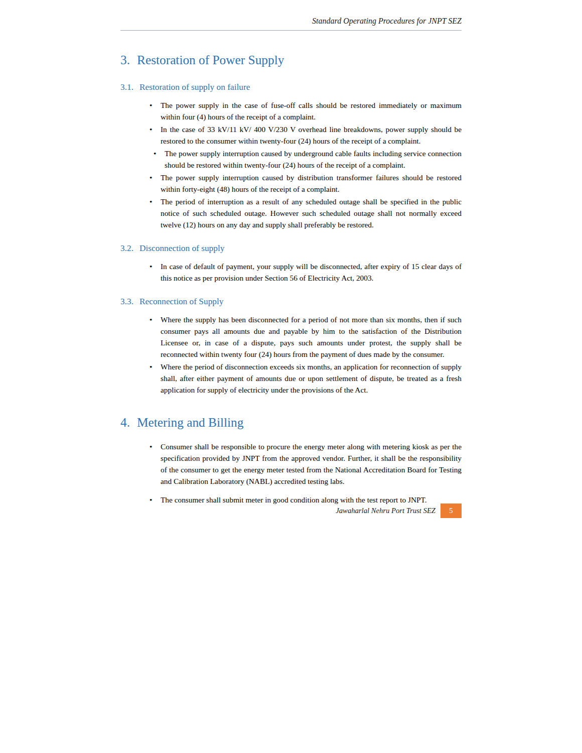Standard Operating Procedures for JNPT SEZ
3. Restoration of Power Supply
3.1. Restoration of supply on failure
The power supply in the case of fuse-off calls should be restored immediately or maximum within four (4) hours of the receipt of a complaint.
In the case of 33 kV/11 kV/ 400 V/230 V overhead line breakdowns, power supply should be restored to the consumer within twenty-four (24) hours of the receipt of a complaint.
The power supply interruption caused by underground cable faults including service connection should be restored within twenty-four (24) hours of the receipt of a complaint.
The power supply interruption caused by distribution transformer failures should be restored within forty-eight (48) hours of the receipt of a complaint.
The period of interruption as a result of any scheduled outage shall be specified in the public notice of such scheduled outage. However such scheduled outage shall not normally exceed twelve (12) hours on any day and supply shall preferably be restored.
3.2. Disconnection of supply
In case of default of payment, your supply will be disconnected, after expiry of 15 clear days of this notice as per provision under Section 56 of Electricity Act, 2003.
3.3. Reconnection of Supply
Where the supply has been disconnected for a period of not more than six months, then if such consumer pays all amounts due and payable by him to the satisfaction of the Distribution Licensee or, in case of a dispute, pays such amounts under protest, the supply shall be reconnected within twenty four (24) hours from the payment of dues made by the consumer.
Where the period of disconnection exceeds six months, an application for reconnection of supply shall, after either payment of amounts due or upon settlement of dispute, be treated as a fresh application for supply of electricity under the provisions of the Act.
4. Metering and Billing
Consumer shall be responsible to procure the energy meter along with metering kiosk as per the specification provided by JNPT from the approved vendor. Further, it shall be the responsibility of the consumer to get the energy meter tested from the National Accreditation Board for Testing and Calibration Laboratory (NABL) accredited testing labs.
The consumer shall submit meter in good condition along with the test report to JNPT.
Jawaharlal Nehru Port Trust SEZ
5